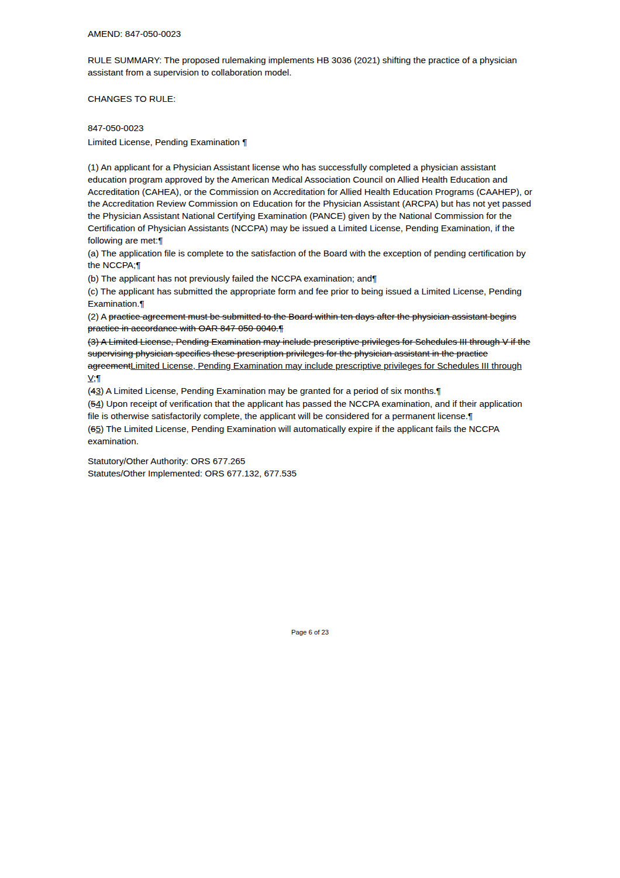AMEND: 847-050-0023
RULE SUMMARY: The proposed rulemaking implements HB 3036 (2021) shifting the practice of a physician assistant from a supervision to collaboration model.
CHANGES TO RULE:
847-050-0023
Limited License, Pending Examination ¶
(1) An applicant for a Physician Assistant license who has successfully completed a physician assistant education program approved by the American Medical Association Council on Allied Health Education and Accreditation (CAHEA), or the Commission on Accreditation for Allied Health Education Programs (CAAHEP), or the Accreditation Review Commission on Education for the Physician Assistant (ARCPA) but has not yet passed the Physician Assistant National Certifying Examination (PANCE) given by the National Commission for the Certification of Physician Assistants (NCCPA) may be issued a Limited License, Pending Examination, if the following are met:¶
(a) The application file is complete to the satisfaction of the Board with the exception of pending certification by the NCCPA;¶
(b) The applicant has not previously failed the NCCPA examination; and¶
(c) The applicant has submitted the appropriate form and fee prior to being issued a Limited License, Pending Examination.¶
(2) A practice agreement must be submitted to the Board within ten days after the physician assistant begins practice in accordance with OAR 847-050-0040.¶
(3) A Limited License, Pending Examination may include prescriptive privileges for Schedules III through V if the supervising physician specifies these prescription privileges for the physician assistant in the practice agreementLimited License, Pending Examination may include prescriptive privileges for Schedules III through V;¶
(43) A Limited License, Pending Examination may be granted for a period of six months.¶
(54) Upon receipt of verification that the applicant has passed the NCCPA examination, and if their application file is otherwise satisfactorily complete, the applicant will be considered for a permanent license.¶
(65) The Limited License, Pending Examination will automatically expire if the applicant fails the NCCPA examination.
Statutory/Other Authority: ORS 677.265
Statutes/Other Implemented: ORS 677.132, 677.535
Page 6 of 23